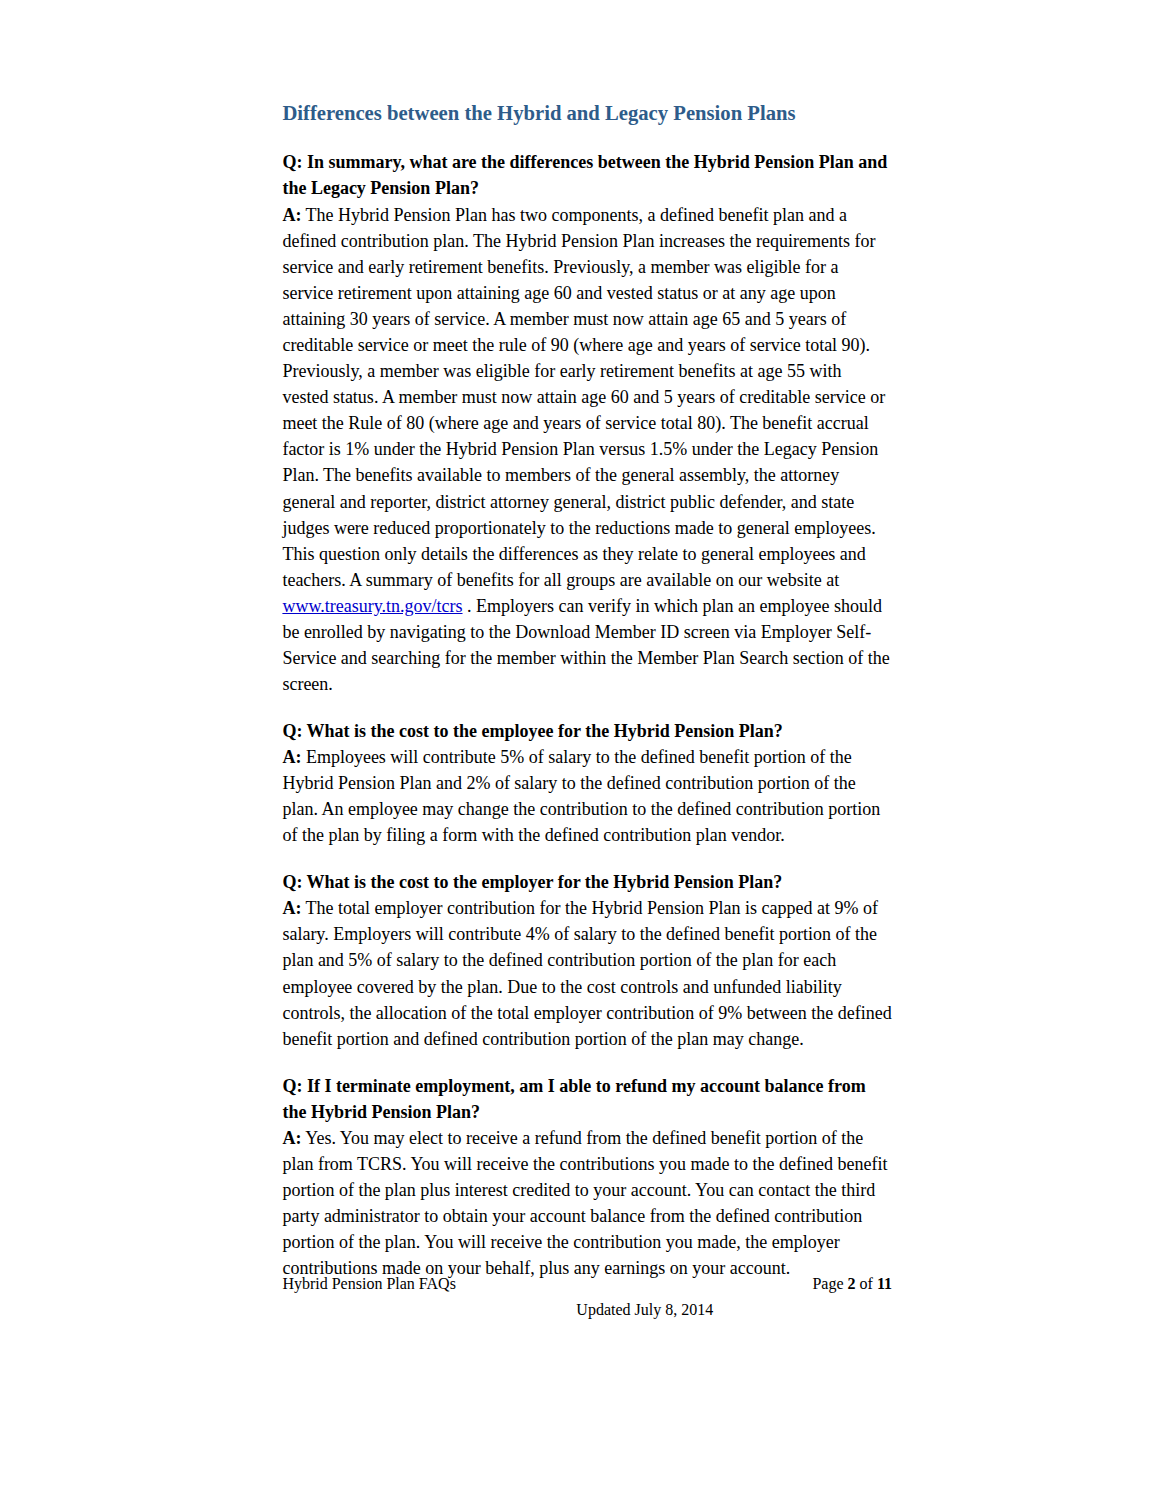Differences between the Hybrid and Legacy Pension Plans
Q: In summary, what are the differences between the Hybrid Pension Plan and the Legacy Pension Plan?
A: The Hybrid Pension Plan has two components, a defined benefit plan and a defined contribution plan. The Hybrid Pension Plan increases the requirements for service and early retirement benefits. Previously, a member was eligible for a service retirement upon attaining age 60 and vested status or at any age upon attaining 30 years of service. A member must now attain age 65 and 5 years of creditable service or meet the rule of 90 (where age and years of service total 90). Previously, a member was eligible for early retirement benefits at age 55 with vested status. A member must now attain age 60 and 5 years of creditable service or meet the Rule of 80 (where age and years of service total 80). The benefit accrual factor is 1% under the Hybrid Pension Plan versus 1.5% under the Legacy Pension Plan. The benefits available to members of the general assembly, the attorney general and reporter, district attorney general, district public defender, and state judges were reduced proportionately to the reductions made to general employees. This question only details the differences as they relate to general employees and teachers. A summary of benefits for all groups are available on our website at www.treasury.tn.gov/tcrs . Employers can verify in which plan an employee should be enrolled by navigating to the Download Member ID screen via Employer Self-Service and searching for the member within the Member Plan Search section of the screen.
Q: What is the cost to the employee for the Hybrid Pension Plan?
A: Employees will contribute 5% of salary to the defined benefit portion of the Hybrid Pension Plan and 2% of salary to the defined contribution portion of the plan. An employee may change the contribution to the defined contribution portion of the plan by filing a form with the defined contribution plan vendor.
Q: What is the cost to the employer for the Hybrid Pension Plan?
A: The total employer contribution for the Hybrid Pension Plan is capped at 9% of salary. Employers will contribute 4% of salary to the defined benefit portion of the plan and 5% of salary to the defined contribution portion of the plan for each employee covered by the plan. Due to the cost controls and unfunded liability controls, the allocation of the total employer contribution of 9% between the defined benefit portion and defined contribution portion of the plan may change.
Q: If I terminate employment, am I able to refund my account balance from the Hybrid Pension Plan?
A: Yes. You may elect to receive a refund from the defined benefit portion of the plan from TCRS. You will receive the contributions you made to the defined benefit portion of the plan plus interest credited to your account. You can contact the third party administrator to obtain your account balance from the defined contribution portion of the plan. You will receive the contribution you made, the employer contributions made on your behalf, plus any earnings on your account.
Hybrid Pension Plan FAQs Page 2 of 11
Updated July 8, 2014